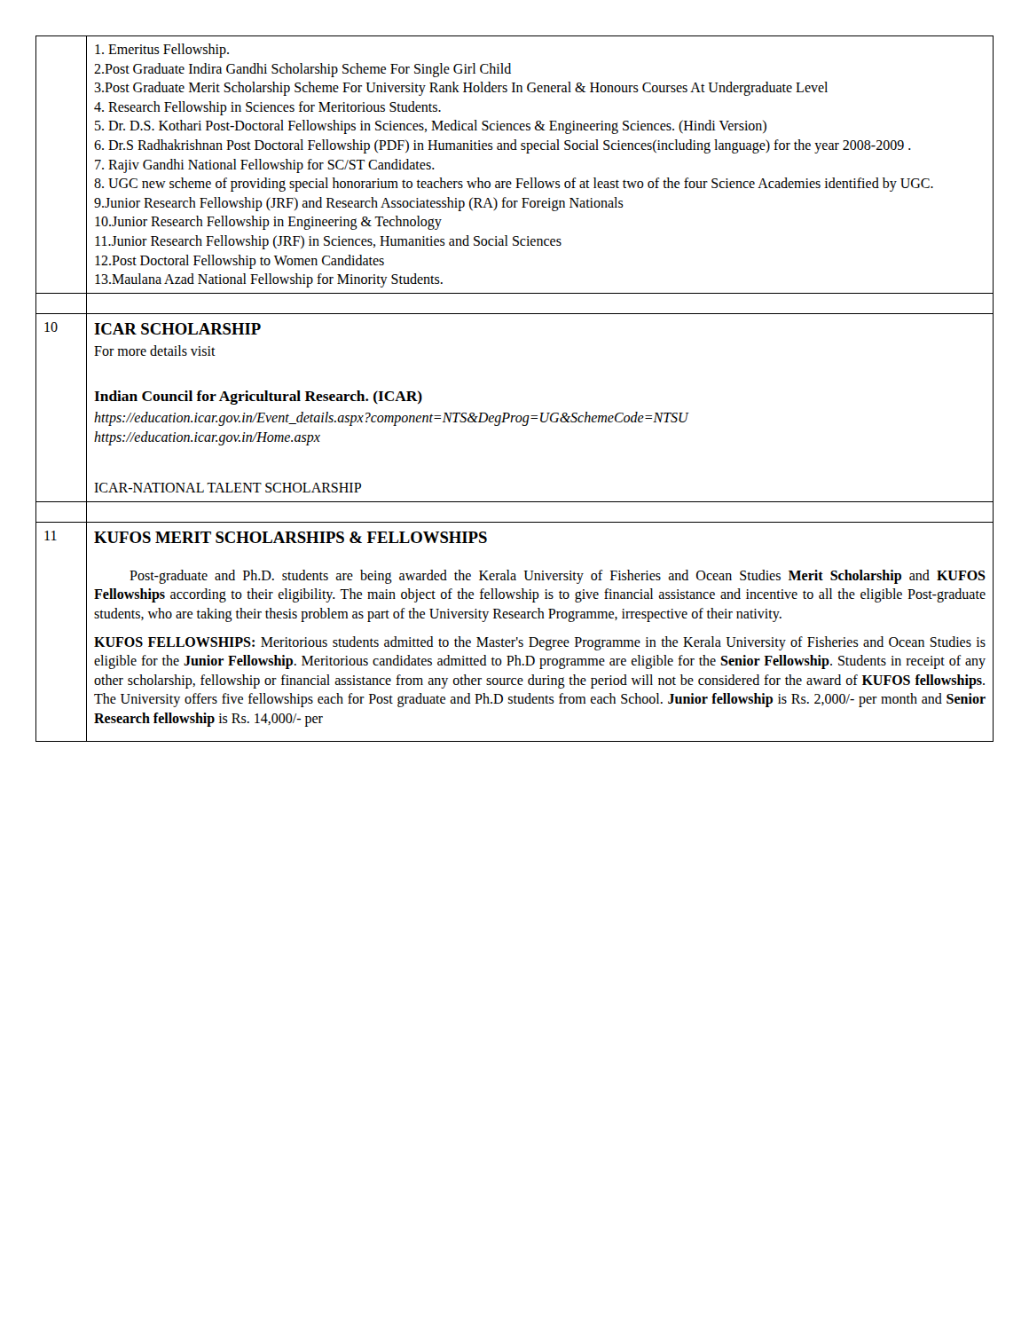| | 1. Emeritus Fellowship. 2.Post Graduate Indira Gandhi Scholarship Scheme For Single Girl Child 3.Post Graduate Merit Scholarship Scheme For University Rank Holders In General & Honours Courses At Undergraduate Level 4. Research Fellowship in Sciences for Meritorious Students. 5. Dr. D.S. Kothari Post-Doctoral Fellowships in Sciences, Medical Sciences & Engineering Sciences. (Hindi Version) 6. Dr.S Radhakrishnan Post Doctoral Fellowship (PDF) in Humanities and special Social Sciences(including language) for the year 2008-2009 . 7. Rajiv Gandhi National Fellowship for SC/ST Candidates. 8. UGC new scheme of providing special honorarium to teachers who are Fellows of at least two of the four Science Academies identified by UGC. 9.Junior Research Fellowship (JRF) and Research Associatesship (RA) for Foreign Nationals 10.Junior Research Fellowship in Engineering & Technology 11.Junior Research Fellowship (JRF) in Sciences, Humanities and Social Sciences 12.Post Doctoral Fellowship to Women Candidates 13.Maulana Azad National Fellowship for Minority Students. |
| 10 | ICAR SCHOLARSHIP For more details visit Indian Council for Agricultural Research. (ICAR) https://education.icar.gov.in/Event_details.aspx?component=NTS&DegProg=UG&SchemeCode=NTSU https://education.icar.gov.in/Home.aspx ICAR-NATIONAL TALENT SCHOLARSHIP |
| 11 | KUFOS MERIT SCHOLARSHIPS & FELLOWSHIPS Post-graduate and Ph.D. students are being awarded the Kerala University of Fisheries and Ocean Studies Merit Scholarship and KUFOS Fellowships according to their eligibility. The main object of the fellowship is to give financial assistance and incentive to all the eligible Post-graduate students, who are taking their thesis problem as part of the University Research Programme, irrespective of their nativity. KUFOS FELLOWSHIPS: Meritorious students admitted to the Master's Degree Programme in the Kerala University of Fisheries and Ocean Studies is eligible for the Junior Fellowship . Meritorious candidates admitted to Ph.D programme are eligible for the Senior Fellowship . Students in receipt of any other scholarship, fellowship or financial assistance from any other source during the period will not be considered for the award of KUFOS fellowships . The University offers five fellowships each for Post graduate and Ph.D students from each School. Junior fellowship is Rs. 2,000/- per month and Senior Research fellowship is Rs. 14,000/- per |